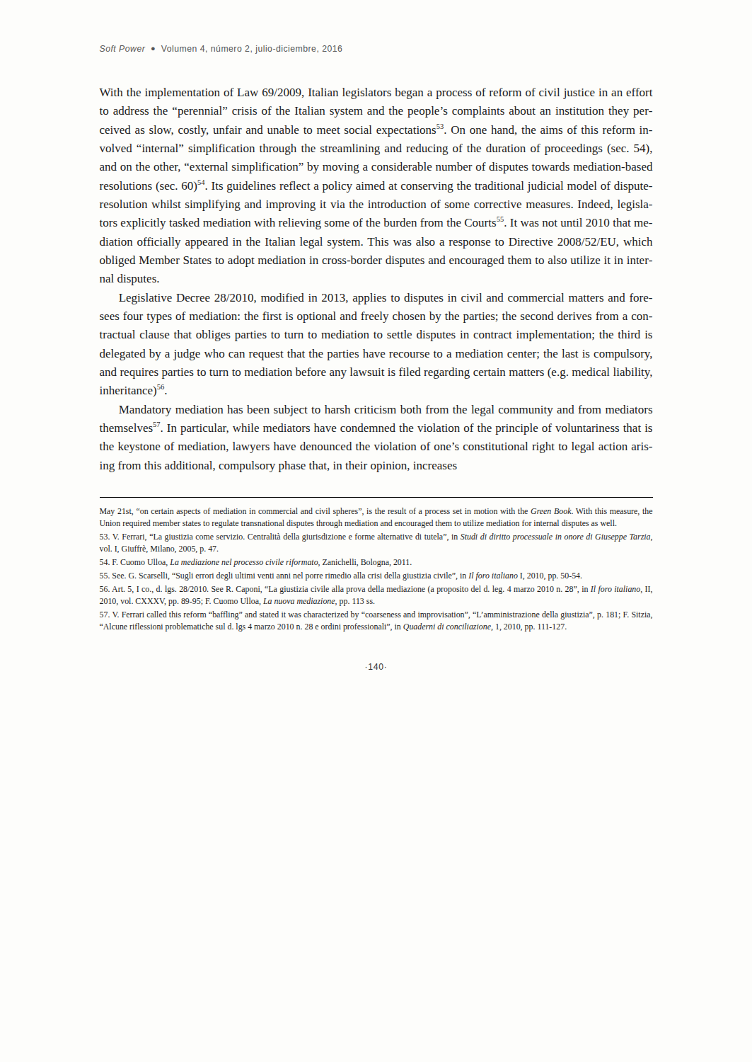Soft Power●Volumen 4, número 2, julio-diciembre, 2016
With the implementation of Law 69/2009, Italian legislators began a process of reform of civil justice in an effort to address the “perennial” crisis of the Italian system and the people’s complaints about an institution they perceived as slow, costly, unfair and unable to meet social expectations53. On one hand, the aims of this reform involved “internal” simplification through the streamlining and reducing of the duration of proceedings (sec. 54), and on the other, “external simplification” by moving a considerable number of disputes towards mediation-based resolutions (sec. 60)54. Its guidelines reflect a policy aimed at conserving the traditional judicial model of dispute-resolution whilst simplifying and improving it via the introduction of some corrective measures. Indeed, legislators explicitly tasked mediation with relieving some of the burden from the Courts55. It was not until 2010 that mediation officially appeared in the Italian legal system. This was also a response to Directive 2008/52/EU, which obliged Member States to adopt mediation in cross-border disputes and encouraged them to also utilize it in internal disputes.
Legislative Decree 28/2010, modified in 2013, applies to disputes in civil and commercial matters and foresees four types of mediation: the first is optional and freely chosen by the parties; the second derives from a contractual clause that obliges parties to turn to mediation to settle disputes in contract implementation; the third is delegated by a judge who can request that the parties have recourse to a mediation center; the last is compulsory, and requires parties to turn to mediation before any lawsuit is filed regarding certain matters (e.g. medical liability, inheritance)56.
Mandatory mediation has been subject to harsh criticism both from the legal community and from mediators themselves57. In particular, while mediators have condemned the violation of the principle of voluntariness that is the keystone of mediation, lawyers have denounced the violation of one’s constitutional right to legal action arising from this additional, compulsory phase that, in their opinion, increases
May 21st, “on certain aspects of mediation in commercial and civil spheres”, is the result of a process set in motion with the Green Book. With this measure, the Union required member states to regulate transnational disputes through mediation and encouraged them to utilize mediation for internal disputes as well.
53. V. Ferrari, “La giustizia come servizio. Centralità della giurisdizione e forme alternative di tutela”, in Studi di diritto processuale in onore di Giuseppe Tarzia, vol. I, Giuffrè, Milano, 2005, p. 47.
54. F. Cuomo Ulloa, La mediazione nel processo civile riformato, Zanichelli, Bologna, 2011.
55. See. G. Scarselli, “Sugli errori degli ultimi venti anni nel porre rimedio alla crisi della giustizia civile”, in Il foro italiano I, 2010, pp. 50-54.
56. Art. 5, I co., d. lgs. 28/2010. See R. Caponi, “La giustizia civile alla prova della mediazione (a proposito del d. leg. 4 marzo 2010 n. 28”, in Il foro italiano, II, 2010, vol. CXXXV, pp. 89-95; F. Cuomo Ulloa, La nuova mediazione, pp. 113 ss.
57. V. Ferrari called this reform “baffling” and stated it was characterized by “coarseness and improvisation”, “L’amministrazione della giustizia”, p. 181; F. Sitzia, “Alcune riflessioni problematiche sul d. lgs 4 marzo 2010 n. 28 e ordini professionali”, in Quaderni di conciliazione, 1, 2010, pp. 111-127.
·140·